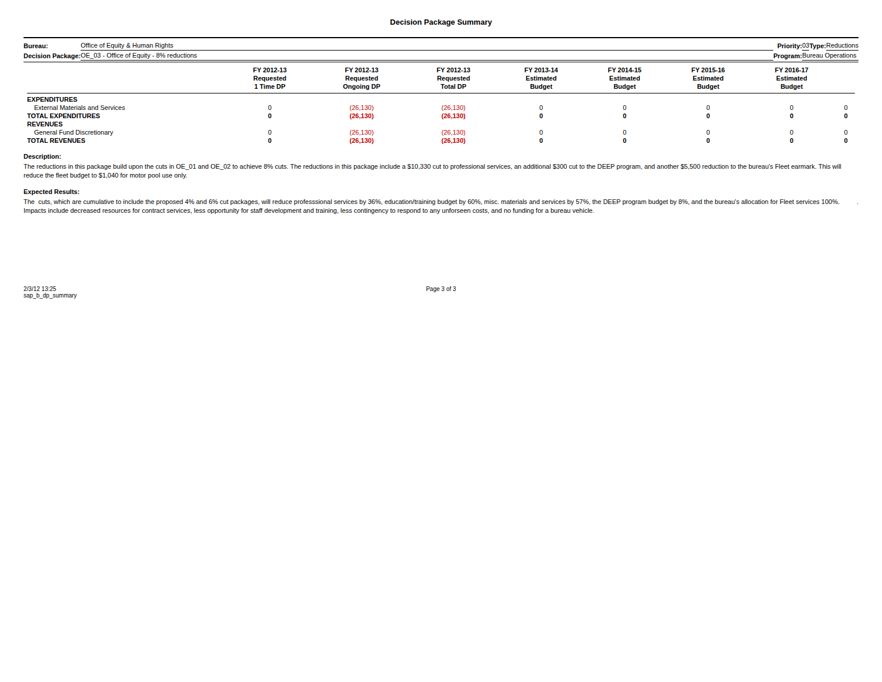Decision Package Summary
| Bureau: | Office of Equity & Human Rights | | Priority: | 03 | Type: | Reductions |
| Decision Package: | OE_03 - Office of Equity - 8% reductions | | Program: | Bureau Operations |
| | FY 2012-13 Requested 1 Time DP | FY 2012-13 Requested Ongoing DP | FY 2012-13 Requested Total DP | FY 2013-14 Estimated Budget | FY 2014-15 Estimated Budget | FY 2015-16 Estimated Budget | FY 2016-17 Estimated Budget | |
| --- | --- | --- | --- | --- | --- | --- | --- | --- |
| EXPENDITURES | |
| External Materials and Services | 0 | (26,130) | (26,130) | 0 | 0 | 0 | 0 | 0 |
| TOTAL EXPENDITURES | 0 | (26,130) | (26,130) | 0 | 0 | 0 | 0 | 0 |
| REVENUES | |
| General Fund Discretionary | 0 | (26,130) | (26,130) | 0 | 0 | 0 | 0 | 0 |
| TOTAL REVENUES | 0 | (26,130) | (26,130) | 0 | 0 | 0 | 0 | 0 |
Description:
The reductions in this package build upon the cuts in OE_01 and OE_02 to achieve 8% cuts. The reductions in this package include a $10,330 cut to professional services, an additional $300 cut to the DEEP program, and another $5,500 reduction to the bureau's Fleet earmark. This will reduce the fleet budget to $1,040 for motor pool use only.
Expected Results:
. The cuts, which are cumulative to include the proposed 4% and 6% cut packages, will reduce professsional services by 36%, education/training budget by 60%, misc. materials and services by 57%, the DEEP program budget by 8%, and the bureau's allocation for Fleet services 100%. Impacts include decreased resources for contract services, less opportunity for staff development and training, less contingency to respond to any unforseen costs, and no funding for a bureau vehicle.
2/3/12 13:25
sap_b_dp_summary
Page 3 of 3